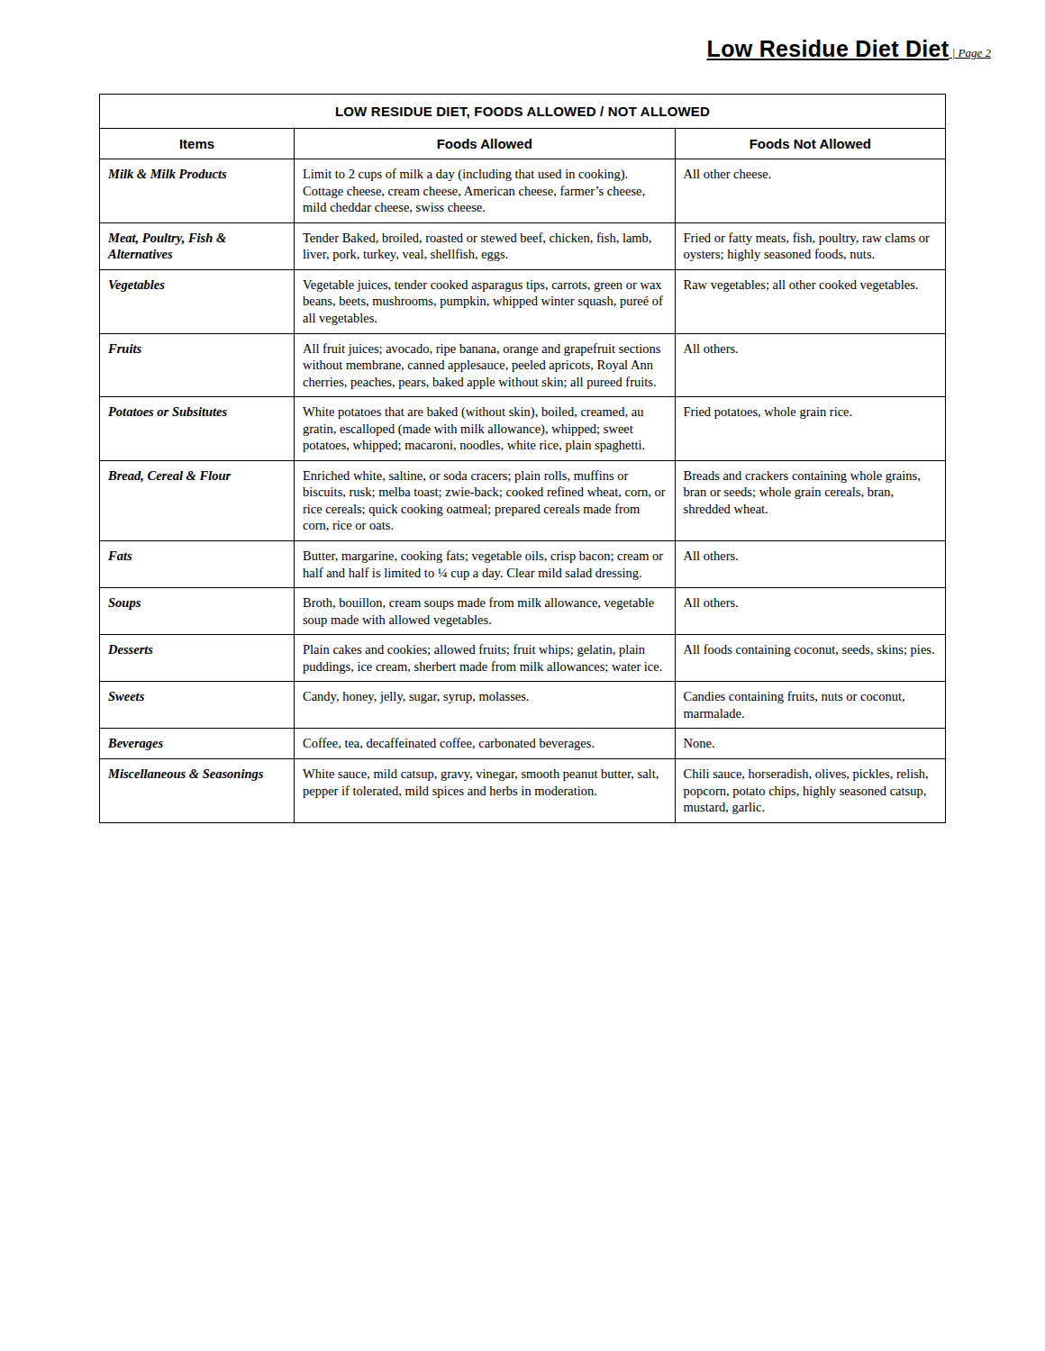Low Residue Diet Diet | Page 2
LOW RESIDUE DIET, FOODS ALLOWED / NOT ALLOWED
| Items | Foods Allowed | Foods Not Allowed |
| --- | --- | --- |
| Milk & Milk Products | Limit to 2 cups of milk a day (including that used in cooking). Cottage cheese, cream cheese, American cheese, farmer’s cheese, mild cheddar cheese, swiss cheese. | All other cheese. |
| Meat, Poultry, Fish & Alternatives | Tender Baked, broiled, roasted or stewed beef, chicken, fish, lamb, liver, pork, turkey, veal, shellfish, eggs. | Fried or fatty meats, fish, poultry, raw clams or oysters; highly seasoned foods, nuts. |
| Vegetables | Vegetable juices, tender cooked asparagus tips, carrots, green or wax beans, beets, mushrooms, pumpkin, whipped winter squash, pureé of all vegetables. | Raw vegetables; all other cooked vegetables. |
| Fruits | All fruit juices; avocado, ripe banana, orange and grapefruit sections without membrane, canned applesauce, peeled apricots, Royal Ann cherries, peaches, pears, baked apple without skin; all pureed fruits. | All others. |
| Potatoes or Subsitutes | White potatoes that are baked (without skin), boiled, creamed, au gratin, escalloped (made with milk allowance), whipped; sweet potatoes, whipped; macaroni, noodles, white rice, plain spaghetti. | Fried potatoes, whole grain rice. |
| Bread, Cereal & Flour | Enriched white, saltine, or soda cracers; plain rolls, muffins or biscuits, rusk; melba toast; zwie-back; cooked refined wheat, corn, or rice cereals; quick cooking oatmeal; prepared cereals made from corn, rice or oats. | Breads and crackers containing whole grains, bran or seeds; whole grain cereals, bran, shredded wheat. |
| Fats | Butter, margarine, cooking fats; vegetable oils, crisp bacon; cream or half and half is limited to ¼ cup a day. Clear mild salad dressing. | All others. |
| Soups | Broth, bouillon, cream soups made from milk allowance, vegetable soup made with allowed vegetables. | All others. |
| Desserts | Plain cakes and cookies; allowed fruits; fruit whips; gelatin, plain puddings, ice cream, sherbert made from milk allowances; water ice. | All foods containing coconut, seeds, skins; pies. |
| Sweets | Candy, honey, jelly, sugar, syrup, molasses. | Candies containing fruits, nuts or coconut, marmalade. |
| Beverages | Coffee, tea, decaffeinated coffee, carbonated beverages. | None. |
| Miscellaneous & Seasonings | White sauce, mild catsup, gravy, vinegar, smooth peanut butter, salt, pepper if tolerated, mild spices and herbs in moderation. | Chili sauce, horseradish, olives, pickles, relish, popcorn, potato chips, highly seasoned catsup, mustard, garlic. |